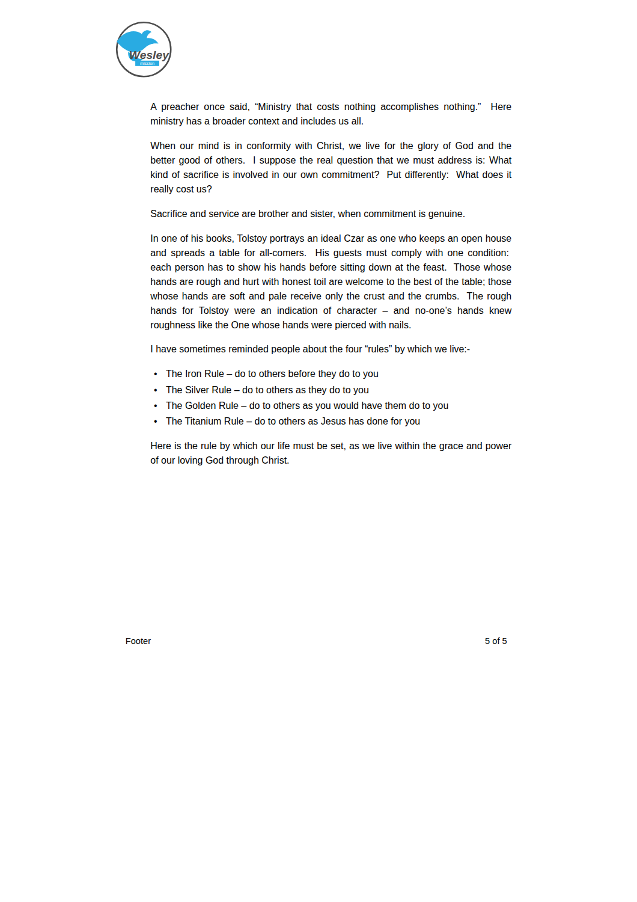Wesley mission
A preacher once said, “Ministry that costs nothing accomplishes nothing.” Here ministry has a broader context and includes us all.
When our mind is in conformity with Christ, we live for the glory of God and the better good of others. I suppose the real question that we must address is: What kind of sacrifice is involved in our own commitment? Put differently: What does it really cost us?
Sacrifice and service are brother and sister, when commitment is genuine.
In one of his books, Tolstoy portrays an ideal Czar as one who keeps an open house and spreads a table for all-comers. His guests must comply with one condition: each person has to show his hands before sitting down at the feast. Those whose hands are rough and hurt with honest toil are welcome to the best of the table; those whose hands are soft and pale receive only the crust and the crumbs. The rough hands for Tolstoy were an indication of character – and no-one’s hands knew roughness like the One whose hands were pierced with nails.
I have sometimes reminded people about the four “rules” by which we live:-
The Iron Rule – do to others before they do to you
The Silver Rule – do to others as they do to you
The Golden Rule – do to others as you would have them do to you
The Titanium Rule – do to others as Jesus has done for you
Here is the rule by which our life must be set, as we live within the grace and power of our loving God through Christ.
Footer
5 of 5